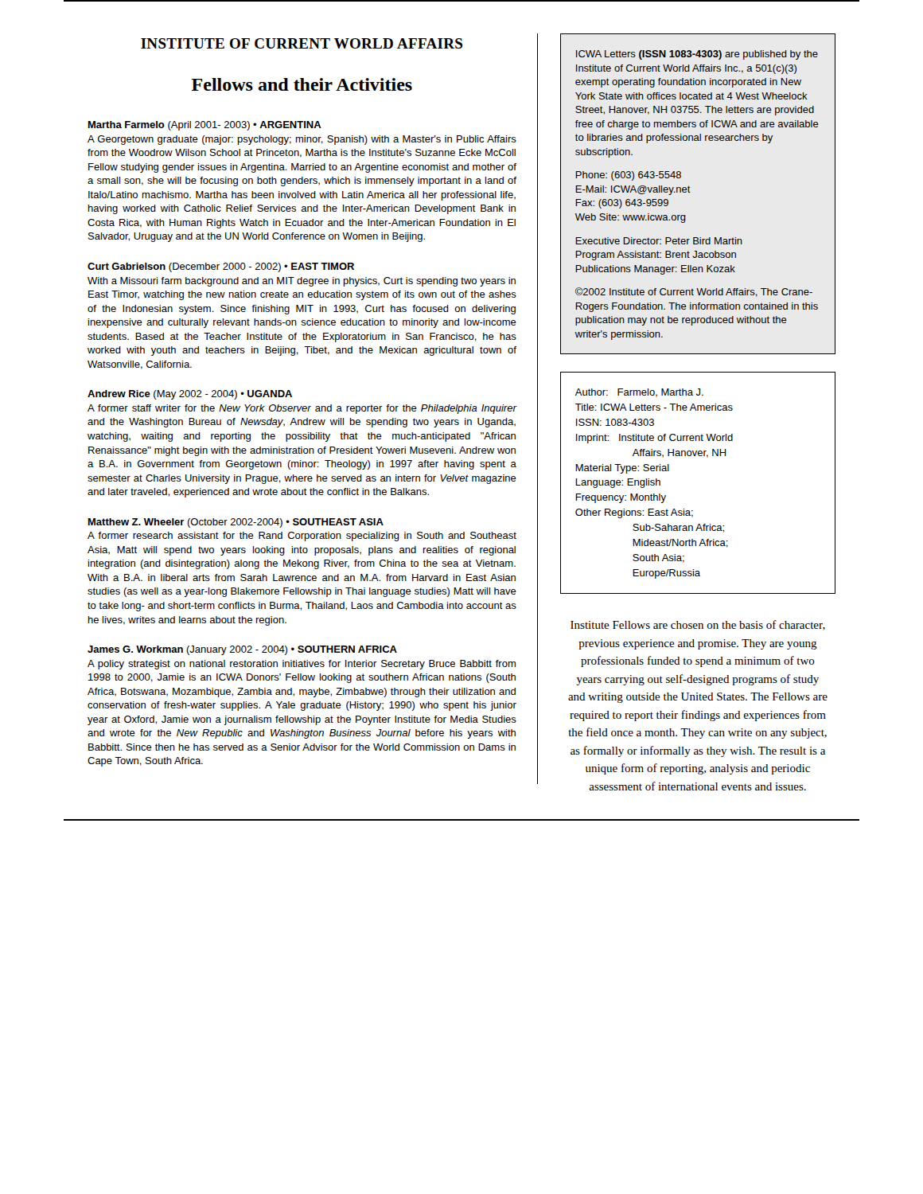INSTITUTE OF CURRENT WORLD AFFAIRS
Fellows and their Activities
Martha Farmelo (April 2001- 2003) • ARGENTINA
A Georgetown graduate (major: psychology; minor, Spanish) with a Master's in Public Affairs from the Woodrow Wilson School at Princeton, Martha is the Institute's Suzanne Ecke McColl Fellow studying gender issues in Argentina. Married to an Argentine economist and mother of a small son, she will be focusing on both genders, which is immensely important in a land of Italo/Latino machismo. Martha has been involved with Latin America all her professional life, having worked with Catholic Relief Services and the Inter-American Development Bank in Costa Rica, with Human Rights Watch in Ecuador and the Inter-American Foundation in El Salvador, Uruguay and at the UN World Conference on Women in Beijing.
Curt Gabrielson (December 2000 - 2002) • EAST TIMOR
With a Missouri farm background and an MIT degree in physics, Curt is spending two years in East Timor, watching the new nation create an education system of its own out of the ashes of the Indonesian system. Since finishing MIT in 1993, Curt has focused on delivering inexpensive and culturally relevant hands-on science education to minority and low-income students. Based at the Teacher Institute of the Exploratorium in San Francisco, he has worked with youth and teachers in Beijing, Tibet, and the Mexican agricultural town of Watsonville, California.
Andrew Rice (May 2002 - 2004) • UGANDA
A former staff writer for the New York Observer and a reporter for the Philadelphia Inquirer and the Washington Bureau of Newsday, Andrew will be spending two years in Uganda, watching, waiting and reporting the possibility that the much-anticipated "African Renaissance" might begin with the administration of President Yoweri Museveni. Andrew won a B.A. in Government from Georgetown (minor: Theology) in 1997 after having spent a semester at Charles University in Prague, where he served as an intern for Velvet magazine and later traveled, experienced and wrote about the conflict in the Balkans.
Matthew Z. Wheeler (October 2002-2004) • SOUTHEAST ASIA
A former research assistant for the Rand Corporation specializing in South and Southeast Asia, Matt will spend two years looking into proposals, plans and realities of regional integration (and disintegration) along the Mekong River, from China to the sea at Vietnam. With a B.A. in liberal arts from Sarah Lawrence and an M.A. from Harvard in East Asian studies (as well as a year-long Blakemore Fellowship in Thai language studies) Matt will have to take long- and short-term conflicts in Burma, Thailand, Laos and Cambodia into account as he lives, writes and learns about the region.
James G. Workman (January 2002 - 2004) • SOUTHERN AFRICA
A policy strategist on national restoration initiatives for Interior Secretary Bruce Babbitt from 1998 to 2000, Jamie is an ICWA Donors' Fellow looking at southern African nations (South Africa, Botswana, Mozambique, Zambia and, maybe, Zimbabwe) through their utilization and conservation of fresh-water supplies. A Yale graduate (History; 1990) who spent his junior year at Oxford, Jamie won a journalism fellowship at the Poynter Institute for Media Studies and wrote for the New Republic and Washington Business Journal before his years with Babbitt. Since then he has served as a Senior Advisor for the World Commission on Dams in Cape Town, South Africa.
ICWA Letters (ISSN 1083-4303) are published by the Institute of Current World Affairs Inc., a 501(c)(3) exempt operating foundation incorporated in New York State with offices located at 4 West Wheelock Street, Hanover, NH 03755. The letters are provided free of charge to members of ICWA and are available to libraries and professional researchers by subscription.
Phone: (603) 643-5548
E-Mail: ICWA@valley.net
Fax: (603) 643-9599
Web Site: www.icwa.org
Executive Director: Peter Bird Martin
Program Assistant: Brent Jacobson
Publications Manager: Ellen Kozak
©2002 Institute of Current World Affairs, The Crane-Rogers Foundation. The information contained in this publication may not be reproduced without the writer's permission.
Author: Farmelo, Martha J. Title: ICWA Letters - The Americas ISSN: 1083-4303 Imprint: Institute of Current World Affairs, Hanover, NH Material Type: Serial Language: English Frequency: Monthly Other Regions: East Asia; Sub-Saharan Africa; Mideast/North Africa; South Asia; Europe/Russia
Institute Fellows are chosen on the basis of character, previous experience and promise. They are young professionals funded to spend a minimum of two years carrying out self-designed programs of study and writing outside the United States. The Fellows are required to report their findings and experiences from the field once a month. They can write on any subject, as formally or informally as they wish. The result is a unique form of reporting, analysis and periodic assessment of international events and issues.